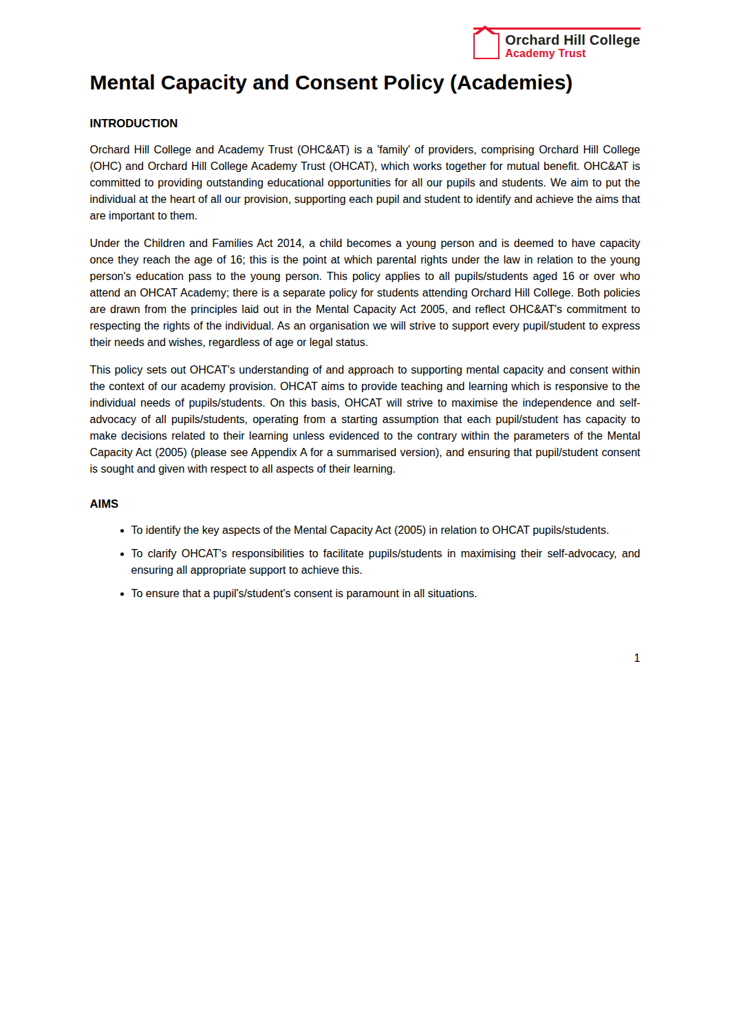Orchard Hill College
Academy Trust
Mental Capacity and Consent Policy (Academies)
INTRODUCTION
Orchard Hill College and Academy Trust (OHC&AT) is a 'family' of providers, comprising Orchard Hill College (OHC) and Orchard Hill College Academy Trust (OHCAT), which works together for mutual benefit. OHC&AT is committed to providing outstanding educational opportunities for all our pupils and students. We aim to put the individual at the heart of all our provision, supporting each pupil and student to identify and achieve the aims that are important to them.
Under the Children and Families Act 2014, a child becomes a young person and is deemed to have capacity once they reach the age of 16; this is the point at which parental rights under the law in relation to the young person's education pass to the young person. This policy applies to all pupils/students aged 16 or over who attend an OHCAT Academy; there is a separate policy for students attending Orchard Hill College. Both policies are drawn from the principles laid out in the Mental Capacity Act 2005, and reflect OHC&AT's commitment to respecting the rights of the individual. As an organisation we will strive to support every pupil/student to express their needs and wishes, regardless of age or legal status.
This policy sets out OHCAT's understanding of and approach to supporting mental capacity and consent within the context of our academy provision. OHCAT aims to provide teaching and learning which is responsive to the individual needs of pupils/students. On this basis, OHCAT will strive to maximise the independence and self-advocacy of all pupils/students, operating from a starting assumption that each pupil/student has capacity to make decisions related to their learning unless evidenced to the contrary within the parameters of the Mental Capacity Act (2005) (please see Appendix A for a summarised version), and ensuring that pupil/student consent is sought and given with respect to all aspects of their learning.
AIMS
To identify the key aspects of the Mental Capacity Act (2005) in relation to OHCAT pupils/students.
To clarify OHCAT's responsibilities to facilitate pupils/students in maximising their self-advocacy, and ensuring all appropriate support to achieve this.
To ensure that a pupil's/student's consent is paramount in all situations.
1